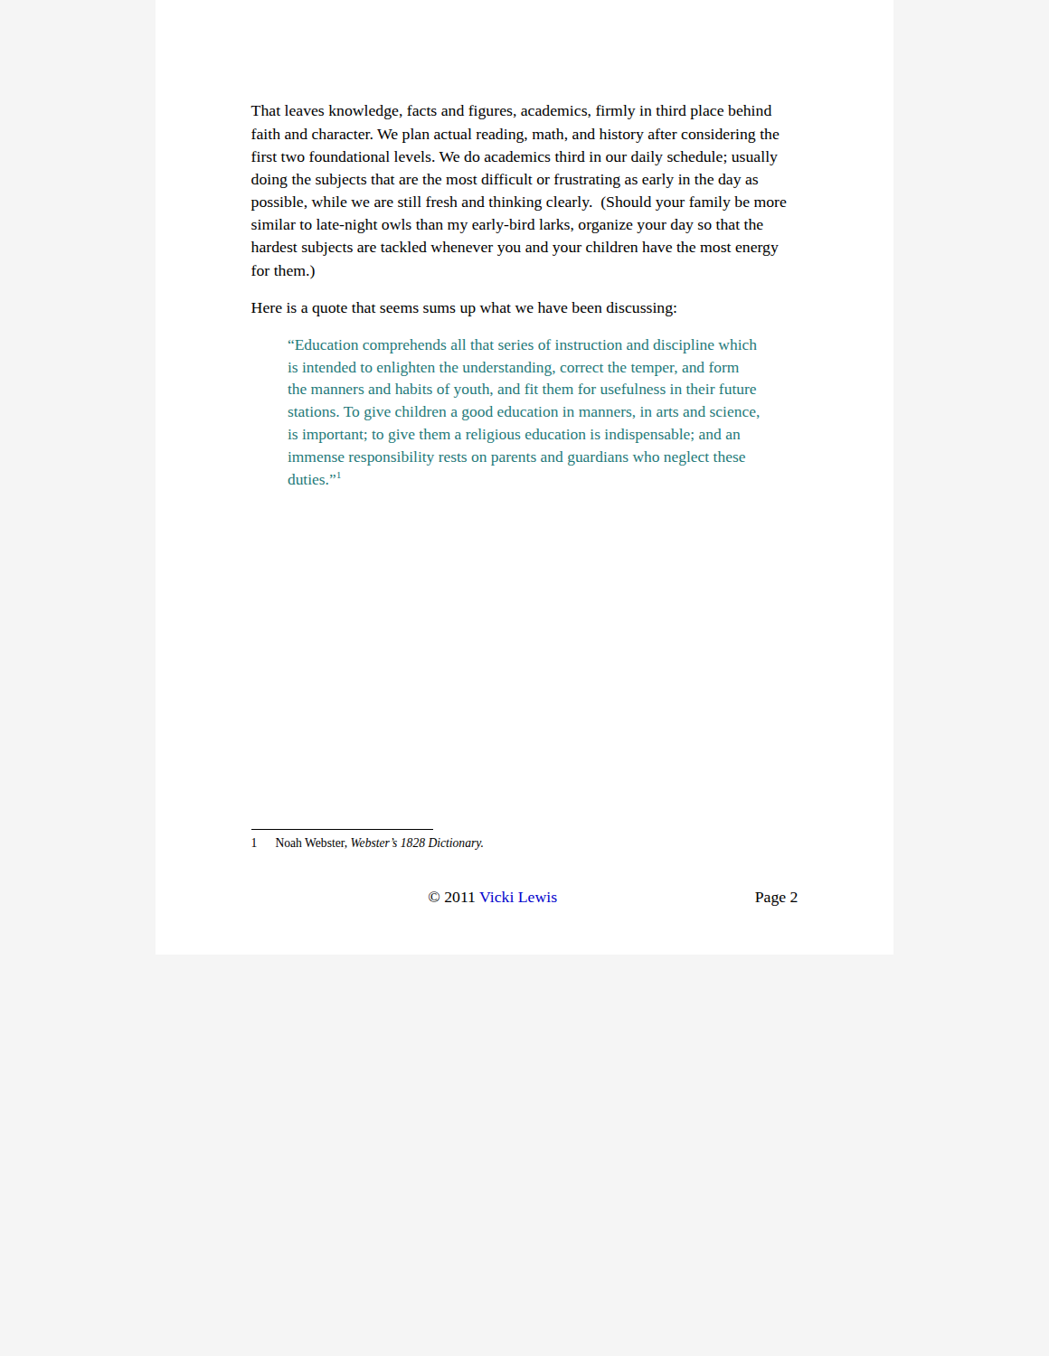That leaves knowledge, facts and figures, academics, firmly in third place behind faith and character. We plan actual reading, math, and history after considering the first two foundational levels. We do academics third in our daily schedule; usually doing the subjects that are the most difficult or frustrating as early in the day as possible, while we are still fresh and thinking clearly. (Should your family be more similar to late-night owls than my early-bird larks, organize your day so that the hardest subjects are tackled whenever you and your children have the most energy for them.)
Here is a quote that seems sums up what we have been discussing:
“Education comprehends all that series of instruction and discipline which is intended to enlighten the understanding, correct the temper, and form the manners and habits of youth, and fit them for usefulness in their future stations. To give children a good education in manners, in arts and science, is important; to give them a religious education is indispensable; and an immense responsibility rests on parents and guardians who neglect these duties.”1
1 Noah Webster, Webster’s 1828 Dictionary.
© 2011 Vicki Lewis Page 2